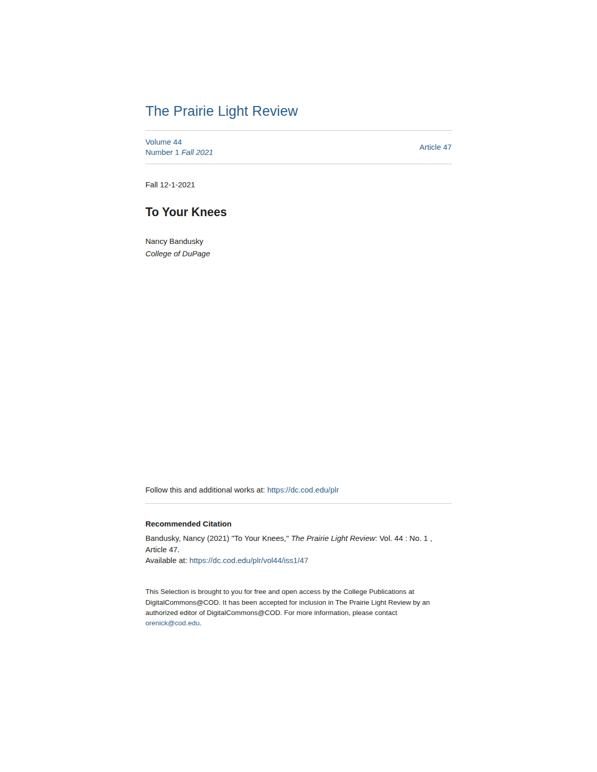The Prairie Light Review
Volume 44
Number 1 Fall 2021
Article 47
Fall 12-1-2021
To Your Knees
Nancy Bandusky
College of DuPage
Follow this and additional works at: https://dc.cod.edu/plr
Recommended Citation
Bandusky, Nancy (2021) "To Your Knees," The Prairie Light Review: Vol. 44 : No. 1 , Article 47. Available at: https://dc.cod.edu/plr/vol44/iss1/47
This Selection is brought to you for free and open access by the College Publications at DigitalCommons@COD. It has been accepted for inclusion in The Prairie Light Review by an authorized editor of DigitalCommons@COD. For more information, please contact orenick@cod.edu.